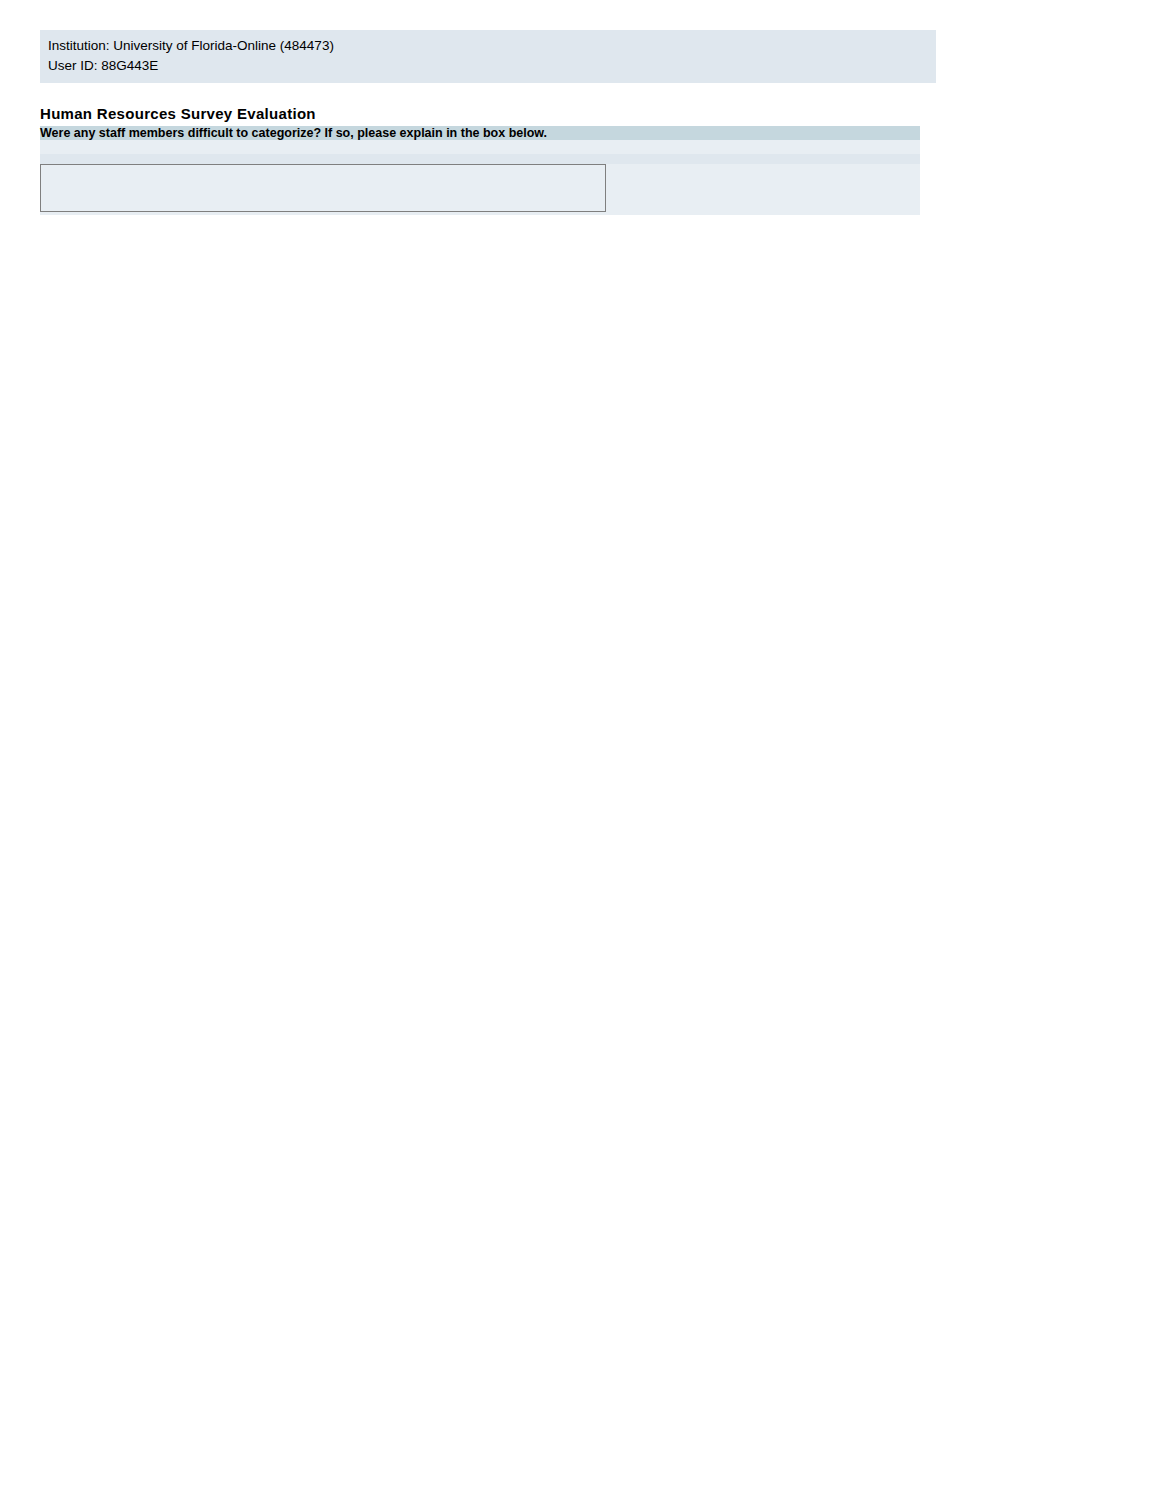Institution: University of Florida-Online (484473)
User ID: 88G443E
Human Resources Survey Evaluation
| Were any staff members difficult to categorize? If so, please explain in the box below. |